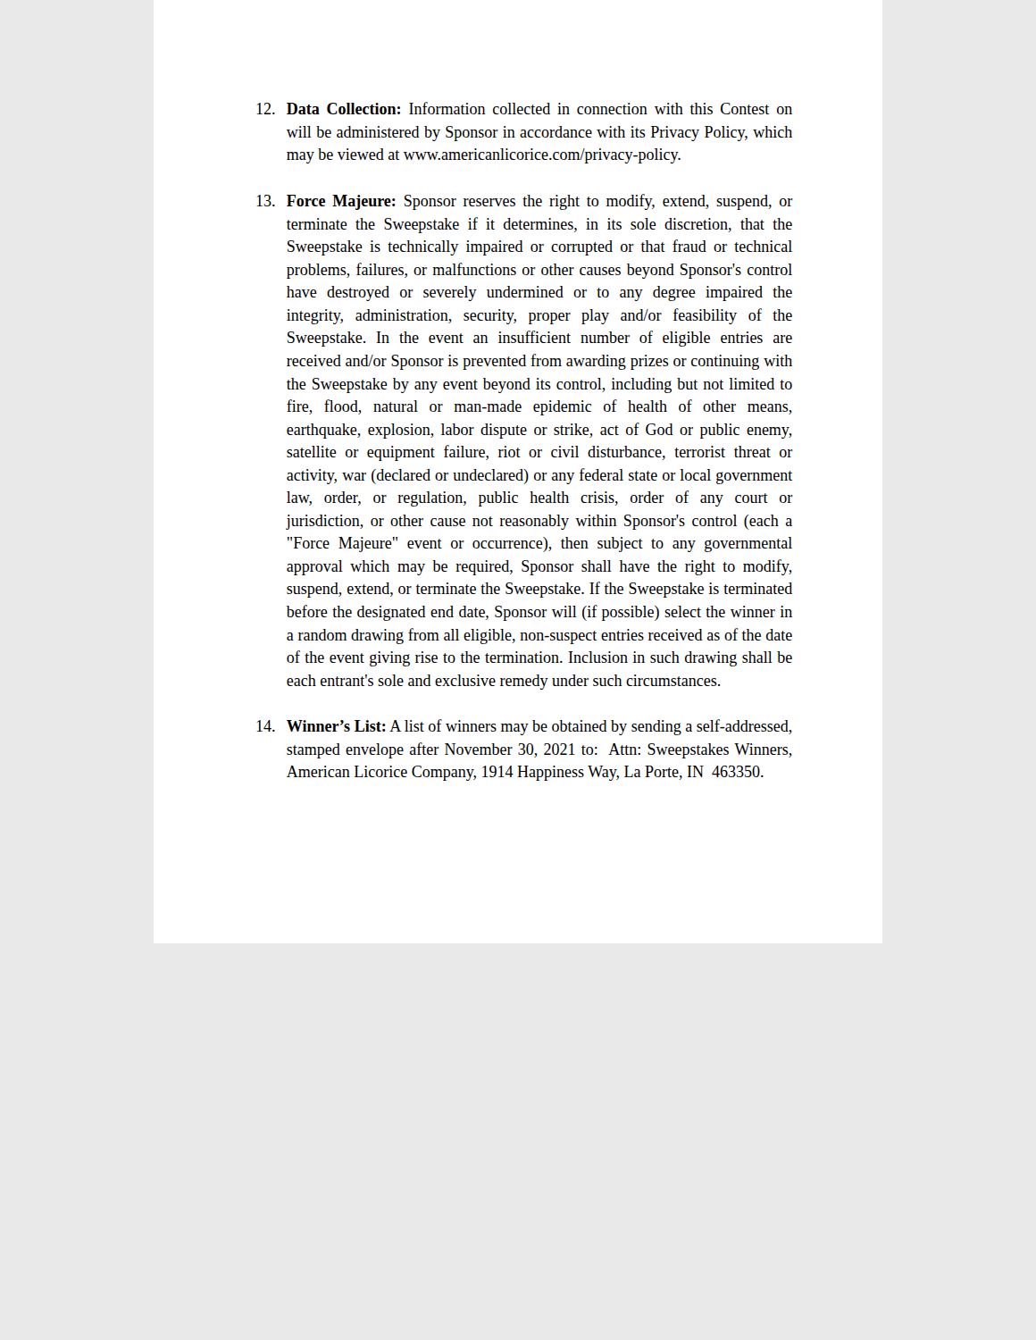Data Collection: Information collected in connection with this Contest on will be administered by Sponsor in accordance with its Privacy Policy, which may be viewed at www.americanlicorice.com/privacy-policy.
Force Majeure: Sponsor reserves the right to modify, extend, suspend, or terminate the Sweepstake if it determines, in its sole discretion, that the Sweepstake is technically impaired or corrupted or that fraud or technical problems, failures, or malfunctions or other causes beyond Sponsor's control have destroyed or severely undermined or to any degree impaired the integrity, administration, security, proper play and/or feasibility of the Sweepstake. In the event an insufficient number of eligible entries are received and/or Sponsor is prevented from awarding prizes or continuing with the Sweepstake by any event beyond its control, including but not limited to fire, flood, natural or man-made epidemic of health of other means, earthquake, explosion, labor dispute or strike, act of God or public enemy, satellite or equipment failure, riot or civil disturbance, terrorist threat or activity, war (declared or undeclared) or any federal state or local government law, order, or regulation, public health crisis, order of any court or jurisdiction, or other cause not reasonably within Sponsor's control (each a "Force Majeure" event or occurrence), then subject to any governmental approval which may be required, Sponsor shall have the right to modify, suspend, extend, or terminate the Sweepstake. If the Sweepstake is terminated before the designated end date, Sponsor will (if possible) select the winner in a random drawing from all eligible, non-suspect entries received as of the date of the event giving rise to the termination. Inclusion in such drawing shall be each entrant's sole and exclusive remedy under such circumstances.
Winner’s List: A list of winners may be obtained by sending a self-addressed, stamped envelope after November 30, 2021 to: Attn: Sweepstakes Winners, American Licorice Company, 1914 Happiness Way, La Porte, IN 463350.